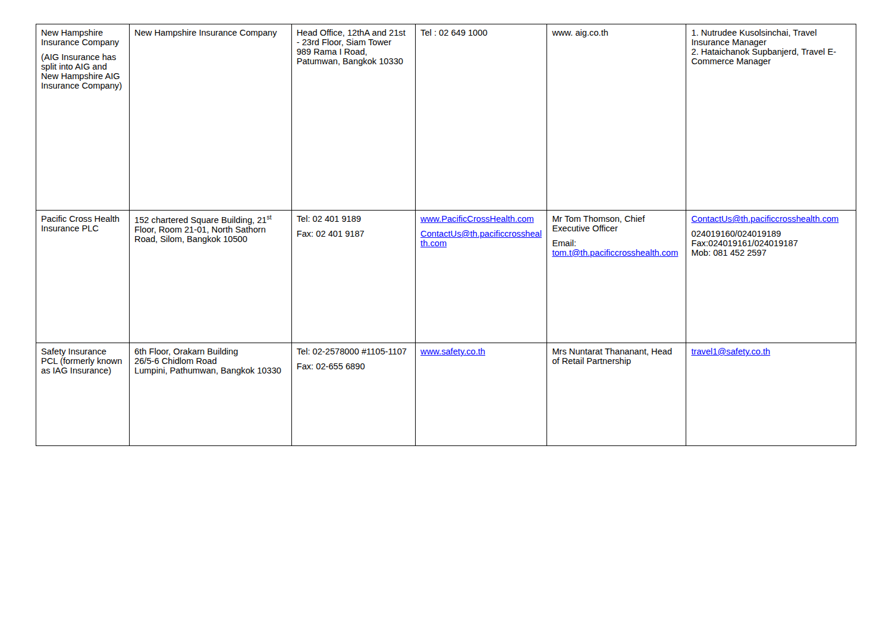| New Hampshire Insurance Company (AIG Insurance has split into AIG and New Hampshire AIG Insurance Company) | New Hampshire Insurance Company | Head Office, 12thA and 21st - 23rd Floor, Siam Tower 989 Rama I Road, Patumwan, Bangkok 10330 | Tel : 02 649 1000 | www. aig.co.th | 1. Nutrudee Kusolsinchai, Travel Insurance Manager 2. Hataichanok Supbanjerd, Travel E-Commerce Manager |
| Pacific Cross Health Insurance PLC | 152 chartered Square Building, 21 st Floor, Room 21-01, North Sathorn Road, Silom, Bangkok 10500 | Tel: 02 401 9189 Fax: 02 401 9187 | www.PacificCrossHealth.com ContactUs@th.pacificcrosshealth.com | Mr Tom Thomson, Chief Executive Officer Email: tom.t@th.pacificcrosshealth.com | ContactUs@th.pacificcrosshealth.com 024019160/024019189 Fax:024019161/024019187 Mob: 081 452 2597 |
| Safety Insurance PCL (formerly known as IAG Insurance) | 6th Floor, Orakarn Building 26/5-6 Chidlom Road Lumpini, Pathumwan, Bangkok 10330 | Tel: 02-2578000 #1105-1107 Fax: 02-655 6890 | www.safety.co.th | Mrs Nuntarat Thananant, Head of Retail Partnership | travel1@safety.co.th |